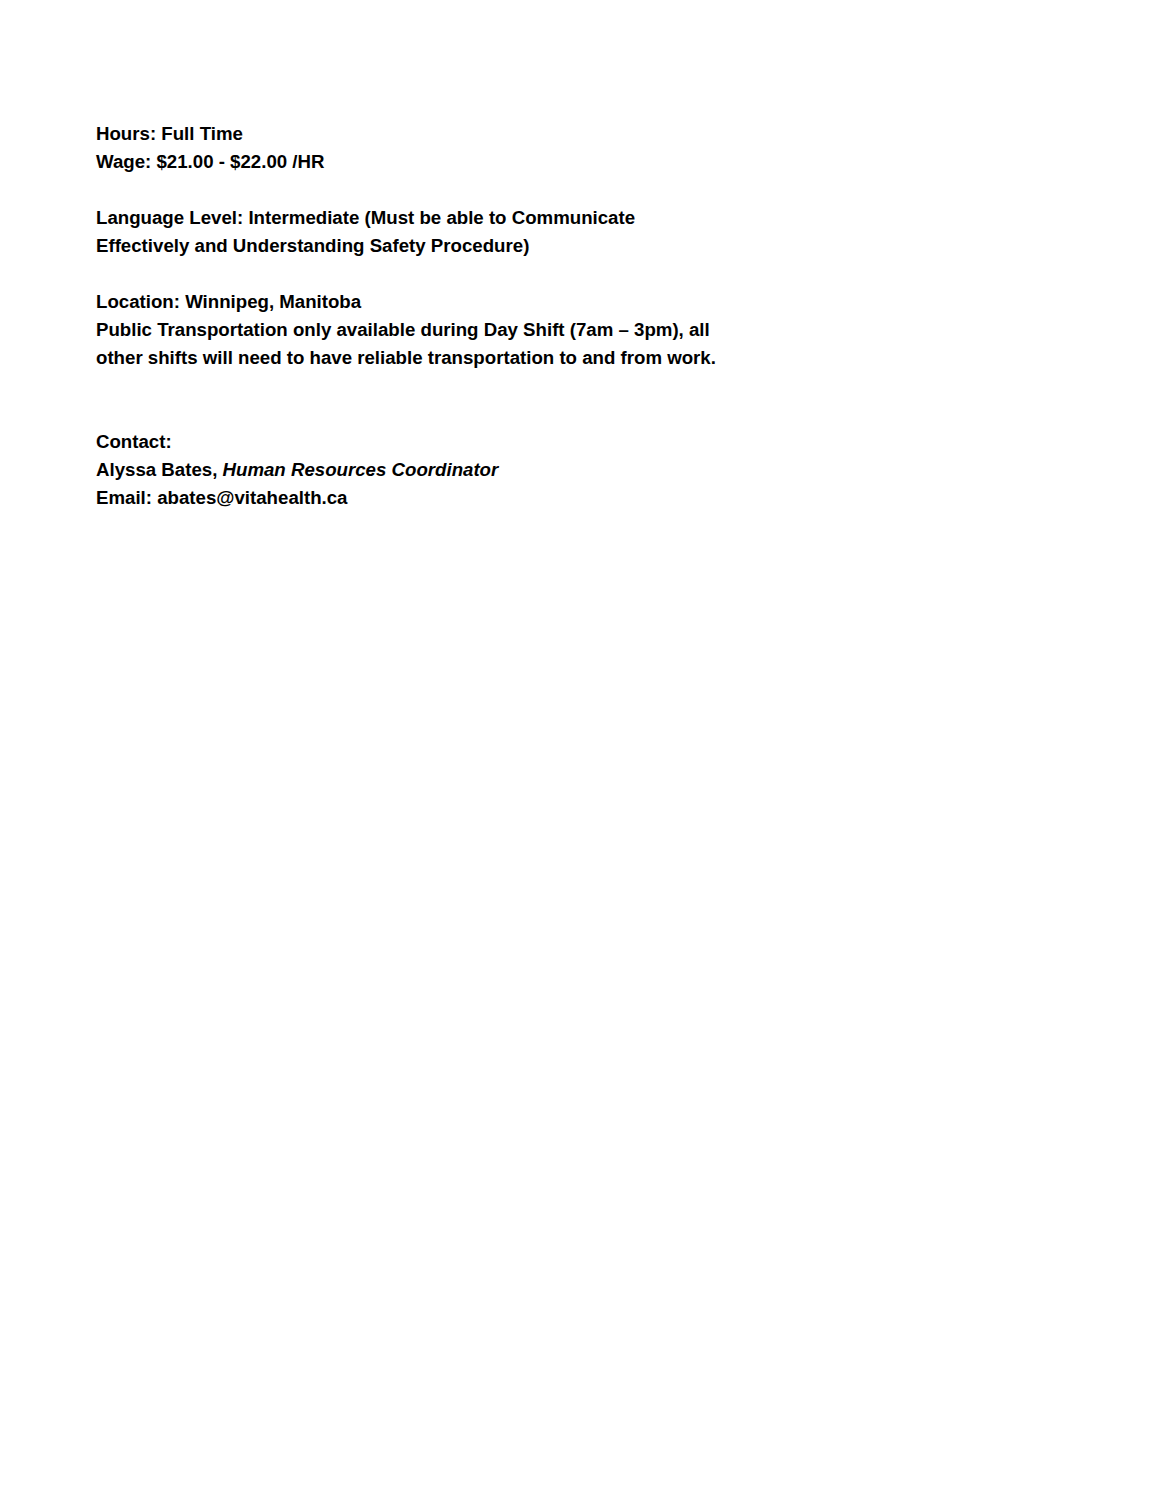Hours: Full Time
Wage: $21.00 - $22.00 /HR
Language Level: Intermediate (Must be able to Communicate Effectively and Understanding Safety Procedure)
Location: Winnipeg, Manitoba
Public Transportation only available during Day Shift (7am – 3pm), all other shifts will need to have reliable transportation to and from work.
Contact:
Alyssa Bates, Human Resources Coordinator
Email: abates@vitahealth.ca